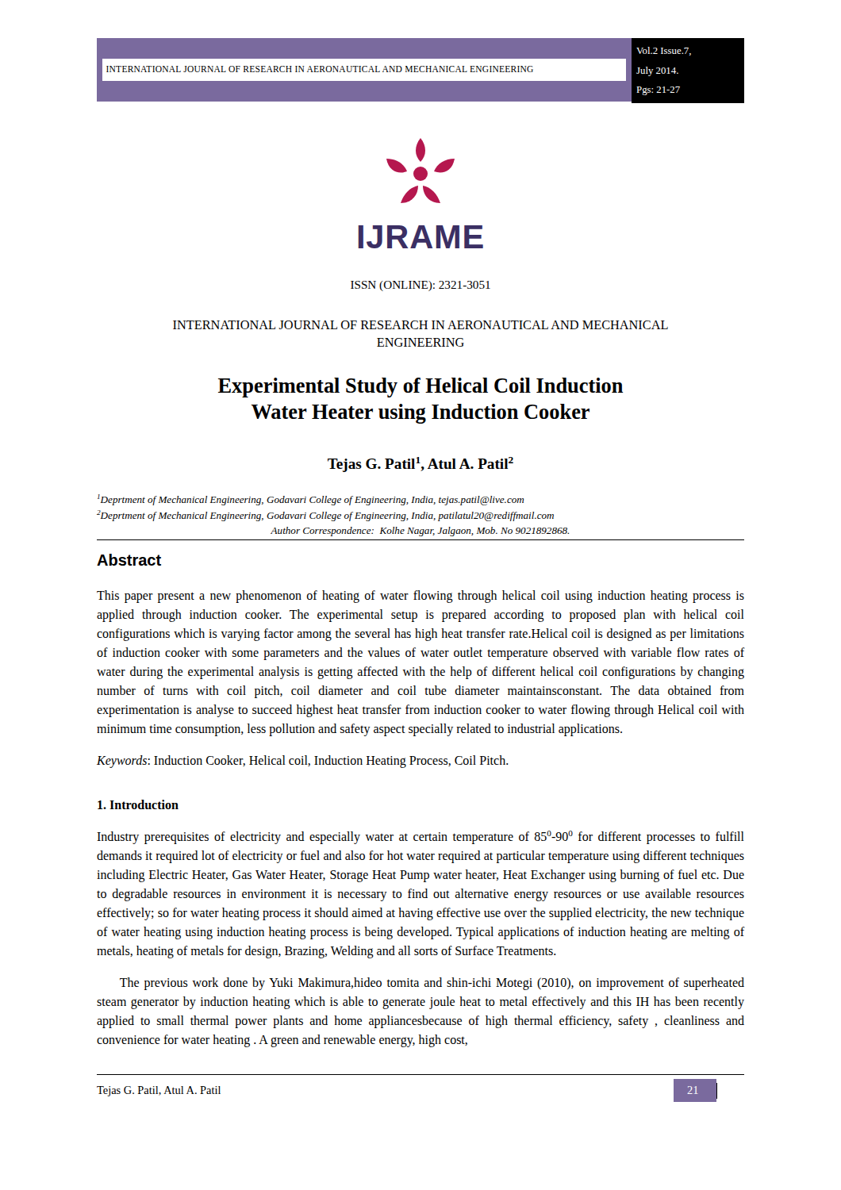INTERNATIONAL JOURNAL OF RESEARCH IN AERONAUTICAL AND MECHANICAL ENGINEERING
Vol.2 Issue.7,
July 2014.
Pgs: 21-27
IJRAME
ISSN (ONLINE): 2321-3051
INTERNATIONAL JOURNAL OF RESEARCH IN AERONAUTICAL AND MECHANICAL
ENGINEERING
Experimental Study of Helical Coil Induction
Water Heater using Induction Cooker
Tejas G. Patil1, Atul A. Patil2
1Deprtment of Mechanical Engineering, Godavari College of Engineering, India, tejas.patil@live.com
2Deprtment of Mechanical Engineering, Godavari College of Engineering, India, patilatul20@rediffmail.com
Author Correspondence: Kolhe Nagar, Jalgaon, Mob. No 9021892868.
Abstract
This paper present a new phenomenon of heating of water flowing through helical coil using induction heating process is applied through induction cooker. The experimental setup is prepared according to proposed plan with helical coil configurations which is varying factor among the several has high heat transfer rate.Helical coil is designed as per limitations of induction cooker with some parameters and the values of water outlet temperature observed with variable flow rates of water during the experimental analysis is getting affected with the help of different helical coil configurations by changing number of turns with coil pitch, coil diameter and coil tube diameter maintainsconstant. The data obtained from experimentation is analyse to succeed highest heat transfer from induction cooker to water flowing through Helical coil with minimum time consumption, less pollution and safety aspect specially related to industrial applications.
Keywords: Induction Cooker, Helical coil, Induction Heating Process, Coil Pitch.
1. Introduction
Industry prerequisites of electricity and especially water at certain temperature of 850-900 for different processes to fulfill demands it required lot of electricity or fuel and also for hot water required at particular temperature using different techniques including Electric Heater, Gas Water Heater, Storage Heat Pump water heater, Heat Exchanger using burning of fuel etc. Due to degradable resources in environment it is necessary to find out alternative energy resources or use available resources effectively; so for water heating process it should aimed at having effective use over the supplied electricity, the new technique of water heating using induction heating process is being developed. Typical applications of induction heating are melting of metals, heating of metals for design, Brazing, Welding and all sorts of Surface Treatments.
The previous work done by Yuki Makimura,hideo tomita and shin-ichi Motegi (2010), on improvement of superheated steam generator by induction heating which is able to generate joule heat to metal effectively and this IH has been recently applied to small thermal power plants and home appliancesbecause of high thermal efficiency, safety , cleanliness and convenience for water heating . A green and renewable energy, high cost,
Tejas G. Patil, Atul A. Patil
21